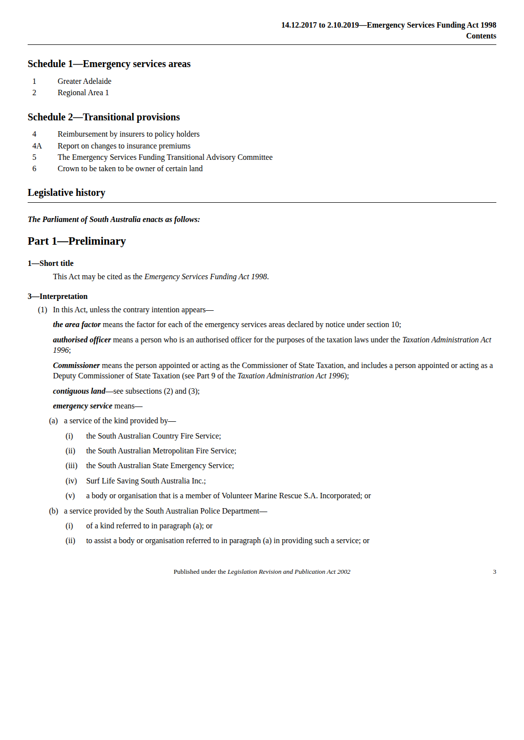14.12.2017 to 2.10.2019—Emergency Services Funding Act 1998 Contents
Schedule 1—Emergency services areas
| 1 | Greater Adelaide |
| 2 | Regional Area 1 |
Schedule 2—Transitional provisions
| 4 | Reimbursement by insurers to policy holders |
| 4A | Report on changes to insurance premiums |
| 5 | The Emergency Services Funding Transitional Advisory Committee |
| 6 | Crown to be taken to be owner of certain land |
Legislative history
The Parliament of South Australia enacts as follows:
Part 1—Preliminary
1—Short title
This Act may be cited as the Emergency Services Funding Act 1998.
3—Interpretation
(1) In this Act, unless the contrary intention appears—
the area factor means the factor for each of the emergency services areas declared by notice under section 10;
authorised officer means a person who is an authorised officer for the purposes of the taxation laws under the Taxation Administration Act 1996;
Commissioner means the person appointed or acting as the Commissioner of State Taxation, and includes a person appointed or acting as a Deputy Commissioner of State Taxation (see Part 9 of the Taxation Administration Act 1996);
contiguous land—see subsections (2) and (3);
emergency service means—
(a) a service of the kind provided by—
(i) the South Australian Country Fire Service;
(ii) the South Australian Metropolitan Fire Service;
(iii) the South Australian State Emergency Service;
(iv) Surf Life Saving South Australia Inc.;
(v) a body or organisation that is a member of Volunteer Marine Rescue S.A. Incorporated; or
(b) a service provided by the South Australian Police Department—
(i) of a kind referred to in paragraph (a); or
(ii) to assist a body or organisation referred to in paragraph (a) in providing such a service; or
Published under the Legislation Revision and Publication Act 2002
3